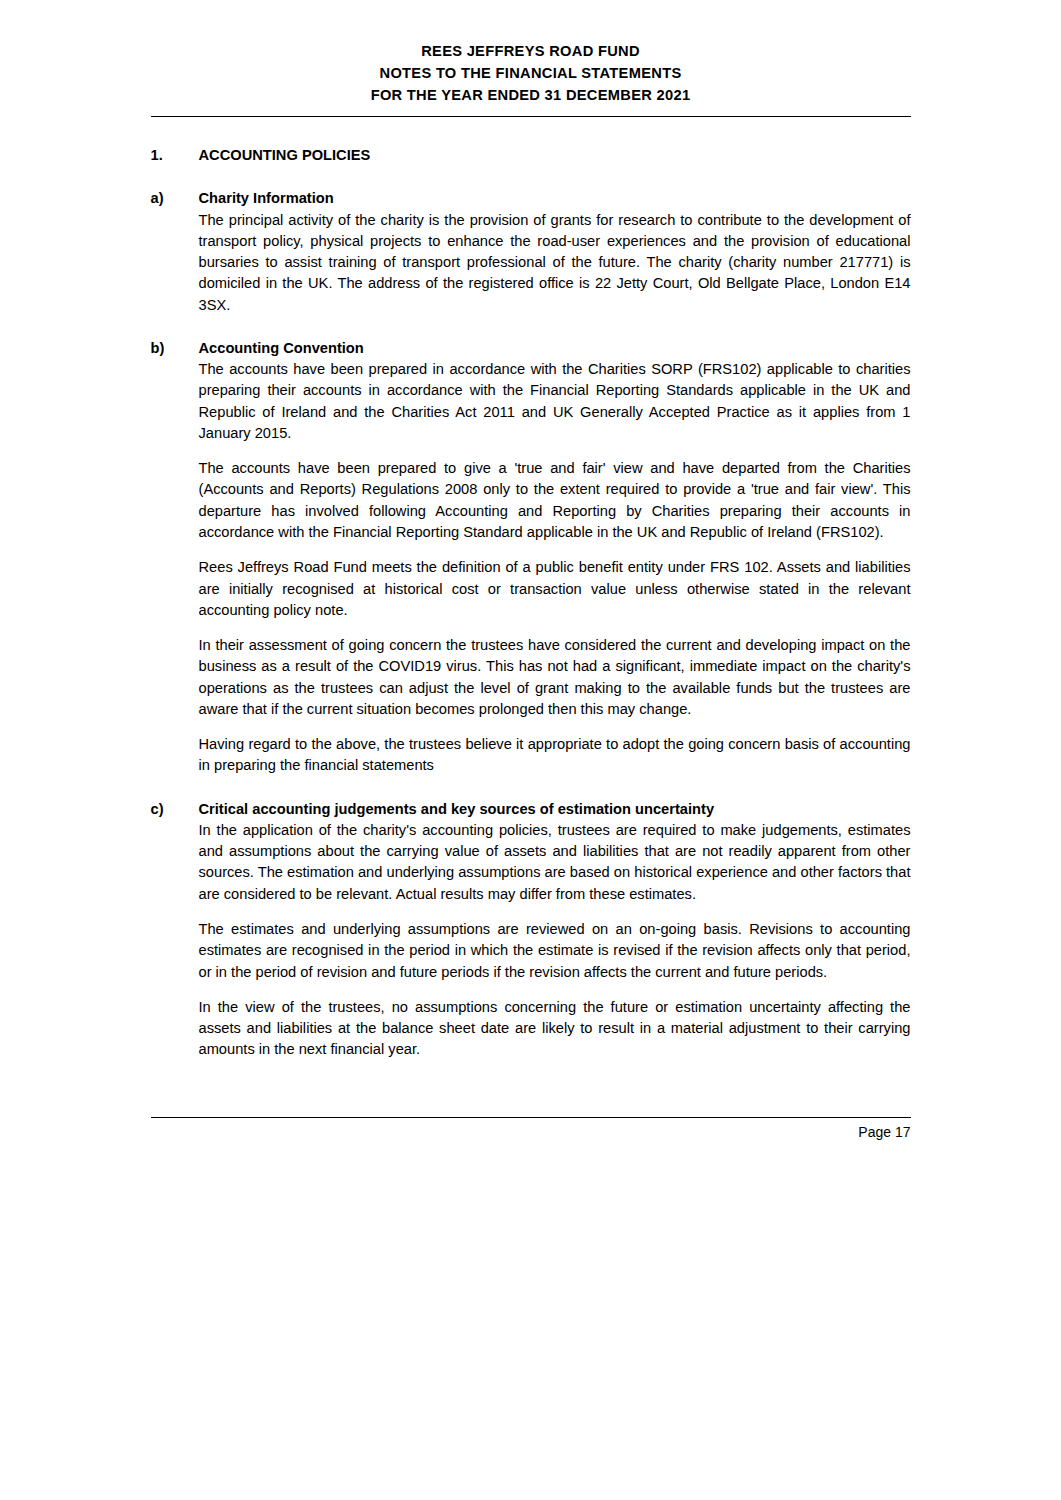REES JEFFREYS ROAD FUND
NOTES TO THE FINANCIAL STATEMENTS
FOR THE YEAR ENDED 31 DECEMBER 2021
1.
ACCOUNTING POLICIES
a)
Charity Information
The principal activity of the charity is the provision of grants for research to contribute to the development of transport policy, physical projects to enhance the road-user experiences and the provision of educational bursaries to assist training of transport professional of the future. The charity (charity number 217771) is domiciled in the UK. The address of the registered office is 22 Jetty Court, Old Bellgate Place, London E14 3SX.
b)
Accounting Convention
The accounts have been prepared in accordance with the Charities SORP (FRS102) applicable to charities preparing their accounts in accordance with the Financial Reporting Standards applicable in the UK and Republic of Ireland and the Charities Act 2011 and UK Generally Accepted Practice as it applies from 1 January 2015.
The accounts have been prepared to give a 'true and fair' view and have departed from the Charities (Accounts and Reports) Regulations 2008 only to the extent required to provide a 'true and fair view'. This departure has involved following Accounting and Reporting by Charities preparing their accounts in accordance with the Financial Reporting Standard applicable in the UK and Republic of Ireland (FRS102).
Rees Jeffreys Road Fund meets the definition of a public benefit entity under FRS 102. Assets and liabilities are initially recognised at historical cost or transaction value unless otherwise stated in the relevant accounting policy note.
In their assessment of going concern the trustees have considered the current and developing impact on the business as a result of the COVID19 virus. This has not had a significant, immediate impact on the charity's operations as the trustees can adjust the level of grant making to the available funds but the trustees are aware that if the current situation becomes prolonged then this may change.
Having regard to the above, the trustees believe it appropriate to adopt the going concern basis of accounting in preparing the financial statements
c)
Critical accounting judgements and key sources of estimation uncertainty
In the application of the charity's accounting policies, trustees are required to make judgements, estimates and assumptions about the carrying value of assets and liabilities that are not readily apparent from other sources. The estimation and underlying assumptions are based on historical experience and other factors that are considered to be relevant. Actual results may differ from these estimates.
The estimates and underlying assumptions are reviewed on an on-going basis. Revisions to accounting estimates are recognised in the period in which the estimate is revised if the revision affects only that period, or in the period of revision and future periods if the revision affects the current and future periods.
In the view of the trustees, no assumptions concerning the future or estimation uncertainty affecting the assets and liabilities at the balance sheet date are likely to result in a material adjustment to their carrying amounts in the next financial year.
Page 17